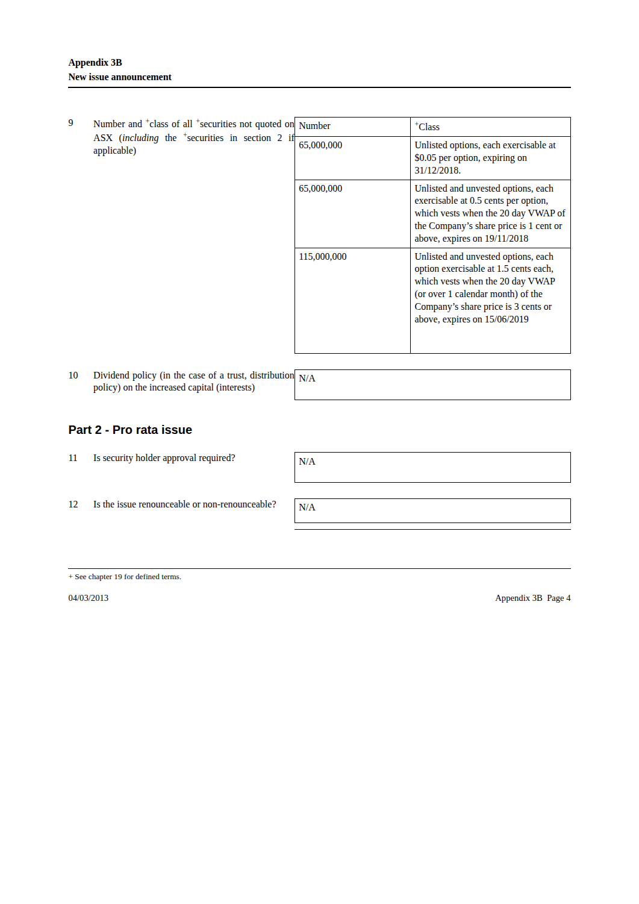Appendix 3B
New issue announcement
| 9 | Number and + class of all + securities not quoted on ASX ( including the + securities in section 2 if applicable) | / Number / + Class / / --- / --- / / 65,000,000 / Unlisted options, each exercisable at $0.05 per option, expiring on 31/12/2018. / / 65,000,000 / Unlisted and unvested options, each exercisable at 0.5 cents per option, which vests when the 20 day VWAP of the Company’s share price is 1 cent or above, expires on 19/11/2018 / / 115,000,000 / Unlisted and unvested options, each option exercisable at 1.5 cents each, which vests when the 20 day VWAP (or over 1 calendar month) of the Company’s share price is 3 cents or above, expires on 15/06/2019 / |
| 10 | Dividend policy (in the case of a trust, distribution policy) on the increased capital (interests) | N/A |
Part 2 - Pro rata issue
| 11 | Is security holder approval required? | N/A |
| 12 | Is the issue renounceable or non-renounceable? | N/A |
+ See chapter 19 for defined terms.
04/03/2013 Appendix 3B Page 4